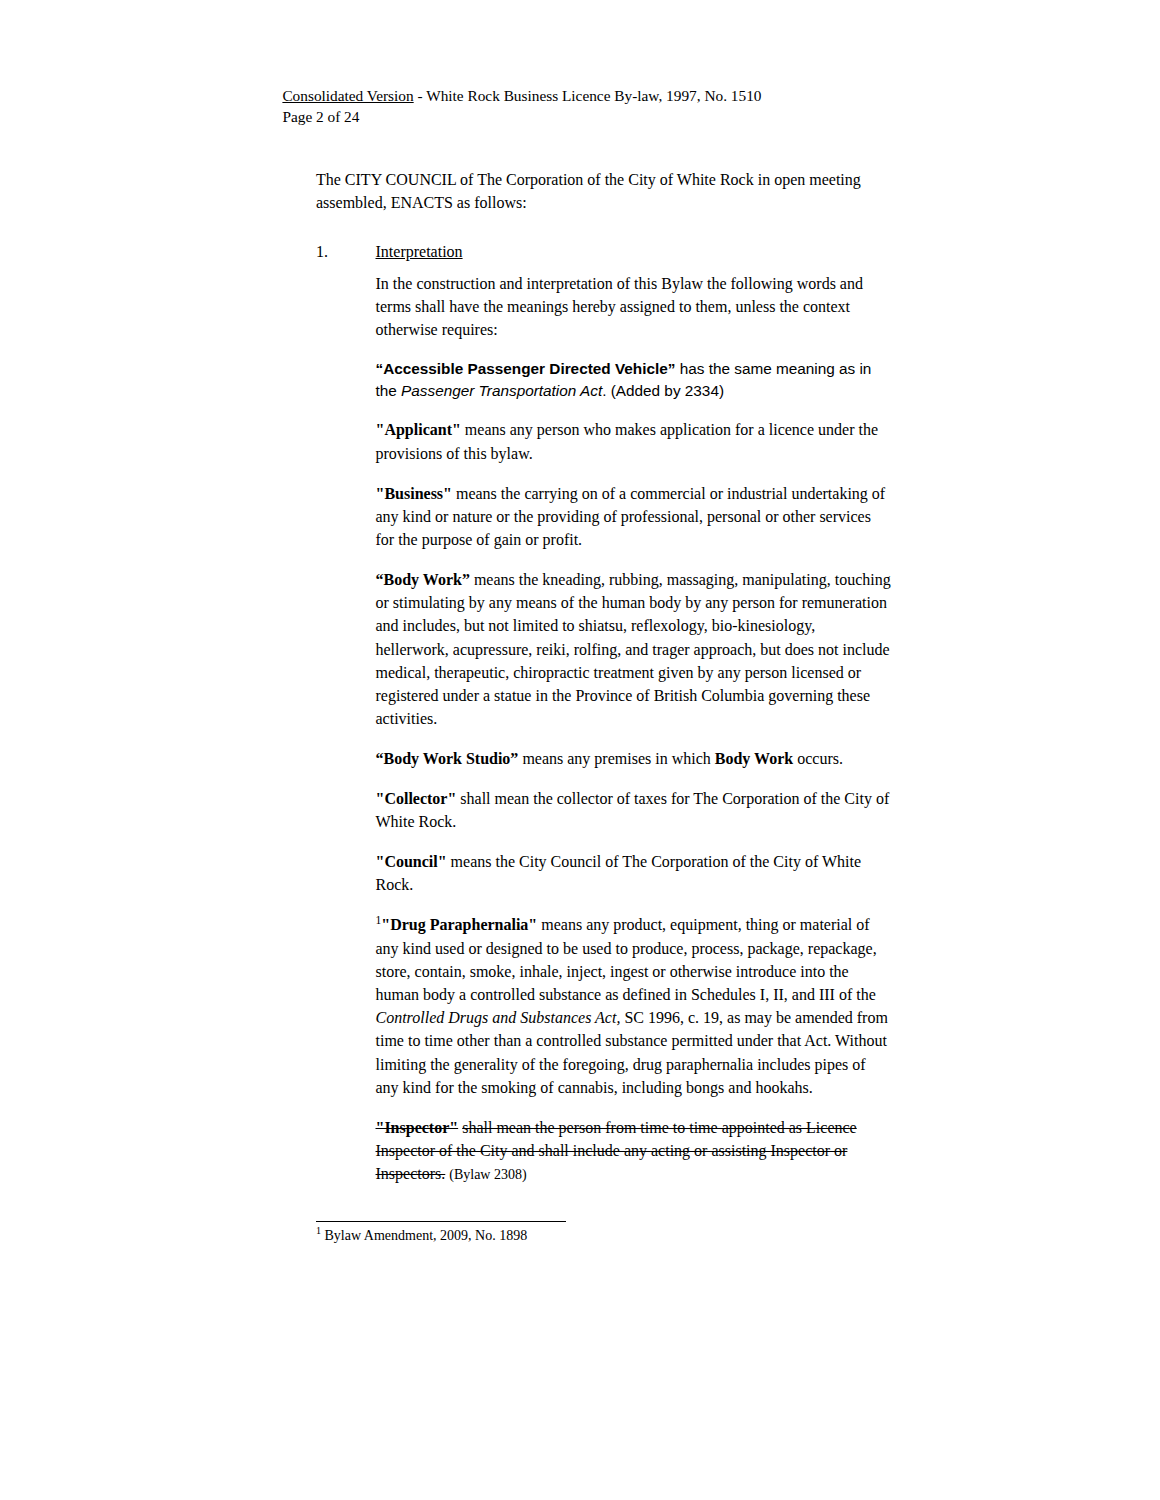Consolidated Version - White Rock Business Licence By-law, 1997, No. 1510
Page 2 of 24
The CITY COUNCIL of The Corporation of the City of White Rock in open meeting assembled, ENACTS as follows:
1.
Interpretation
In the construction and interpretation of this Bylaw the following words and terms shall have the meanings hereby assigned to them, unless the context otherwise requires:
“Accessible Passenger Directed Vehicle” has the same meaning as in the Passenger Transportation Act. (Added by 2334)
"Applicant" means any person who makes application for a licence under the provisions of this bylaw.
"Business" means the carrying on of a commercial or industrial undertaking of any kind or nature or the providing of professional, personal or other services for the purpose of gain or profit.
“Body Work” means the kneading, rubbing, massaging, manipulating, touching or stimulating by any means of the human body by any person for remuneration and includes, but not limited to shiatsu, reflexology, bio-kinesiology, hellerwork, acupressure, reiki, rolfing, and trager approach, but does not include medical, therapeutic, chiropractic treatment given by any person licensed or registered under a statue in the Province of British Columbia governing these activities.
“Body Work Studio” means any premises in which Body Work occurs.
"Collector" shall mean the collector of taxes for The Corporation of the City of White Rock.
"Council" means the City Council of The Corporation of the City of White Rock.
1"Drug Paraphernalia" means any product, equipment, thing or material of any kind used or designed to be used to produce, process, package, repackage, store, contain, smoke, inhale, inject, ingest or otherwise introduce into the human body a controlled substance as defined in Schedules I, II, and III of the Controlled Drugs and Substances Act, SC 1996, c. 19, as may be amended from time to time other than a controlled substance permitted under that Act. Without limiting the generality of the foregoing, drug paraphernalia includes pipes of any kind for the smoking of cannabis, including bongs and hookahs.
"Inspector" shall mean the person from time to time appointed as Licence Inspector of the City and shall include any acting or assisting Inspector or Inspectors. (Bylaw 2308)
1 Bylaw Amendment, 2009, No. 1898